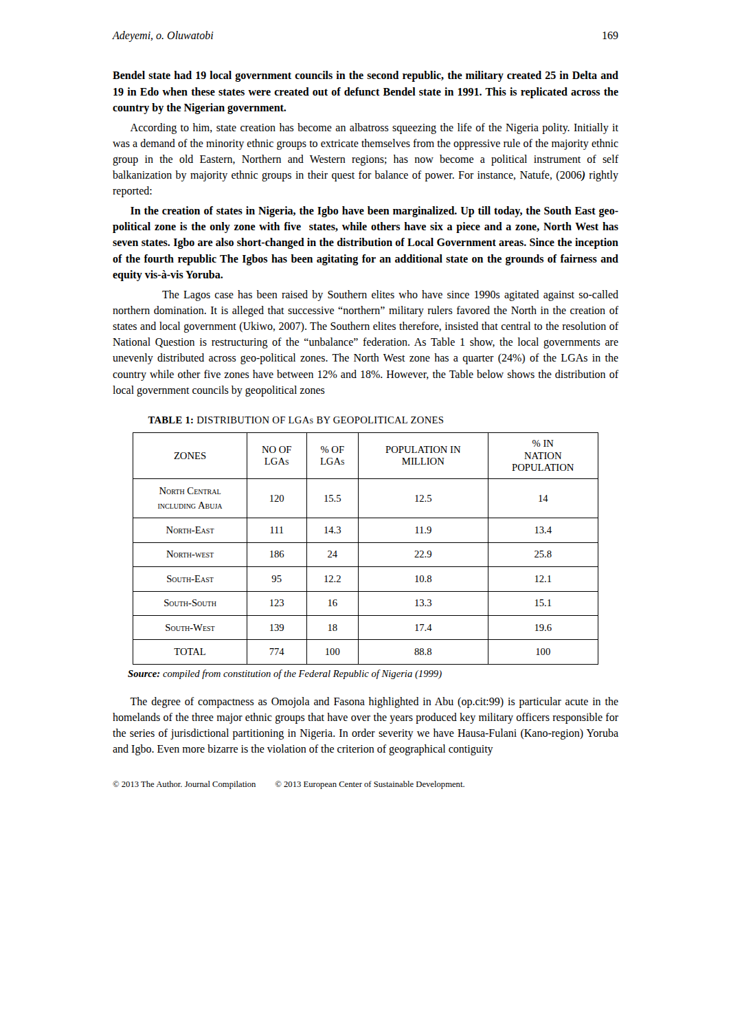Adeyemi, o. Oluwatobi 169
Bendel state had 19 local government councils in the second republic, the military created 25 in Delta and 19 in Edo when these states were created out of defunct Bendel state in 1991. This is replicated across the country by the Nigerian government.
According to him, state creation has become an albatross squeezing the life of the Nigeria polity. Initially it was a demand of the minority ethnic groups to extricate themselves from the oppressive rule of the majority ethnic group in the old Eastern, Northern and Western regions; has now become a political instrument of self balkanization by majority ethnic groups in their quest for balance of power. For instance, Natufe, (2006) rightly reported:
In the creation of states in Nigeria, the Igbo have been marginalized. Up till today, the South East geo-political zone is the only zone with five states, while others have six a piece and a zone, North West has seven states. Igbo are also short-changed in the distribution of Local Government areas. Since the inception of the fourth republic The Igbos has been agitating for an additional state on the grounds of fairness and equity vis-à-vis Yoruba.
The Lagos case has been raised by Southern elites who have since 1990s agitated against so-called northern domination. It is alleged that successive “northern” military rulers favored the North in the creation of states and local government (Ukiwo, 2007). The Southern elites therefore, insisted that central to the resolution of National Question is restructuring of the “unbalance” federation. As Table 1 show, the local governments are unevenly distributed across geo-political zones. The North West zone has a quarter (24%) of the LGAs in the country while other five zones have between 12% and 18%. However, the Table below shows the distribution of local government councils by geopolitical zones
TABLE 1: DISTRIBUTION OF LGAs BY GEOPOLITICAL ZONES
| ZONES | NO OF LGAs | % OF LGAs | POPULATION IN MILLION | % IN NATION POPULATION |
| --- | --- | --- | --- | --- |
| North Central including Abuja | 120 | 15.5 | 12.5 | 14 |
| North-East | 111 | 14.3 | 11.9 | 13.4 |
| North-west | 186 | 24 | 22.9 | 25.8 |
| South-East | 95 | 12.2 | 10.8 | 12.1 |
| South-South | 123 | 16 | 13.3 | 15.1 |
| South-West | 139 | 18 | 17.4 | 19.6 |
| TOTAL | 774 | 100 | 88.8 | 100 |
Source: compiled from constitution of the Federal Republic of Nigeria (1999)
The degree of compactness as Omojola and Fasona highlighted in Abu (op.cit:99) is particular acute in the homelands of the three major ethnic groups that have over the years produced key military officers responsible for the series of jurisdictional partitioning in Nigeria. In order severity we have Hausa-Fulani (Kano-region) Yoruba and Igbo. Even more bizarre is the violation of the criterion of geographical contiguity
© 2013 The Author. Journal Compilation © 2013 European Center of Sustainable Development.